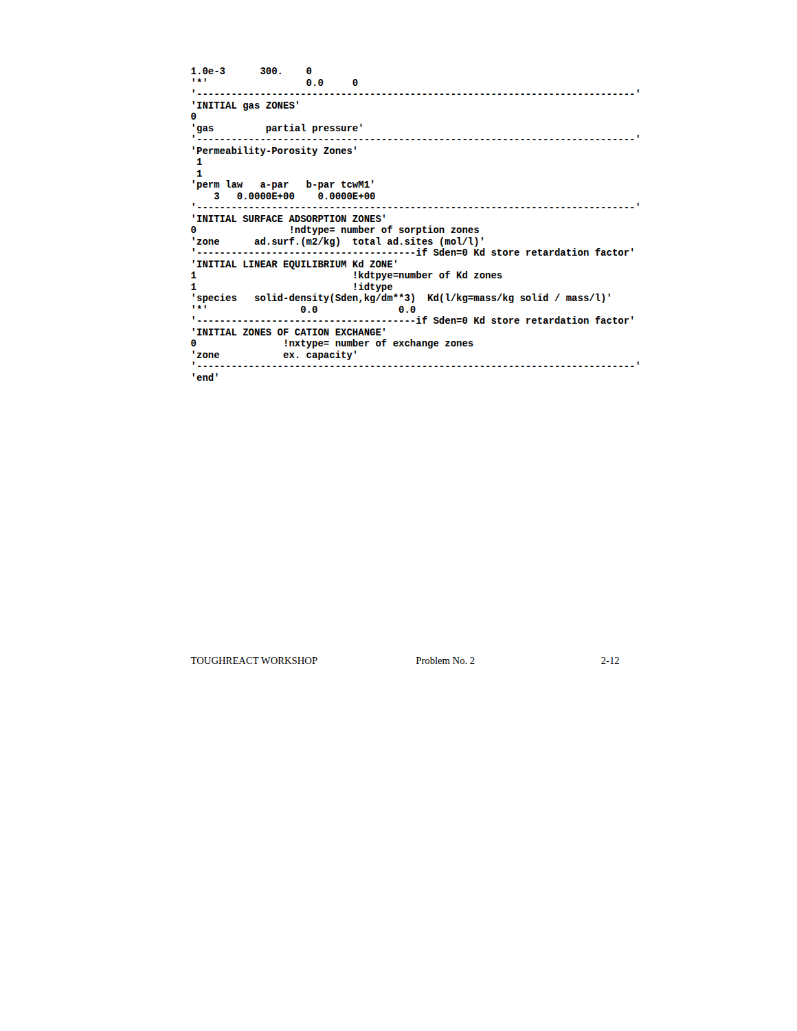1.0e-3      300.    0
'*'                 0.0     0
'----------------------------------------------------------------------------'
'INITIAL gas ZONES'
0
'gas         partial pressure'
'----------------------------------------------------------------------------'
'Permeability-Porosity Zones'
 1
 1
'perm law   a-par   b-par tcwM1'
    3   0.0000E+00    0.0000E+00
'----------------------------------------------------------------------------'
'INITIAL SURFACE ADSORPTION ZONES'
0                !ndtype= number of sorption zones
'zone      ad.surf.(m2/kg)  total ad.sites (mol/l)'
'--------------------------------------if Sden=0 Kd store retardation factor'
'INITIAL LINEAR EQUILIBRIUM Kd ZONE'
1                           !kdtpye=number of Kd zones
1                           !idtype
'species   solid-density(Sden,kg/dm**3)  Kd(l/kg=mass/kg solid / mass/l)'
'*'                0.0              0.0
'--------------------------------------if Sden=0 Kd store retardation factor'
'INITIAL ZONES OF CATION EXCHANGE'
0               !nxtype= number of exchange zones
'zone           ex. capacity'
'----------------------------------------------------------------------------'
'end'
TOUGHREACT WORKSHOP
Problem No. 2
2-12